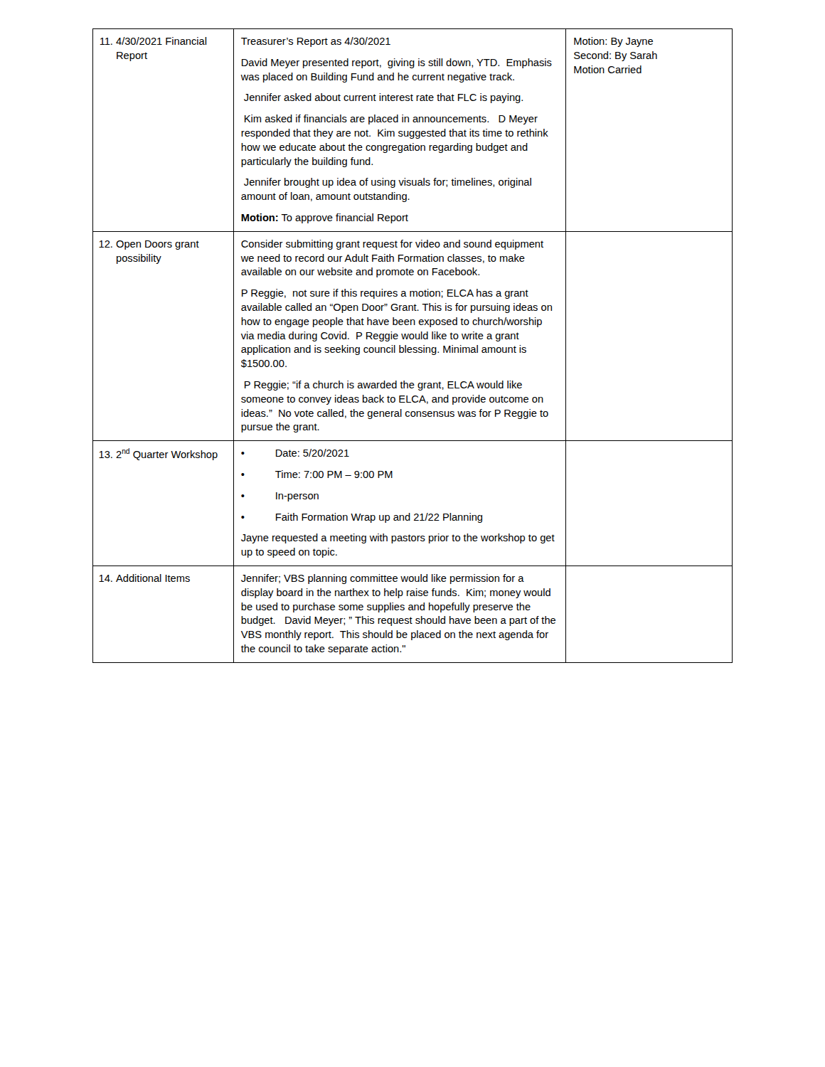| 4/30/2021 Financial Report | Treasurer’s Report as 4/30/2021 David Meyer presented report, giving is still down, YTD. Emphasis was placed on Building Fund and he current negative track. Jennifer asked about current interest rate that FLC is paying. Kim asked if financials are placed in announcements. D Meyer responded that they are not. Kim suggested that its time to rethink how we educate about the congregation regarding budget and particularly the building fund. Jennifer brought up idea of using visuals for; timelines, original amount of loan, amount outstanding. Motion: To approve financial Report | Motion: By Jayne Second: By Sarah Motion Carried |
| Open Doors grant possibility | Consider submitting grant request for video and sound equipment we need to record our Adult Faith Formation classes, to make available on our website and promote on Facebook. P Reggie, not sure if this requires a motion; ELCA has a grant available called an “Open Door” Grant. This is for pursuing ideas on how to engage people that have been exposed to church/worship via media during Covid. P Reggie would like to write a grant application and is seeking council blessing. Minimal amount is $1500.00. P Reggie; “if a church is awarded the grant, ELCA would like someone to convey ideas back to ELCA, and provide outcome on ideas.” No vote called, the general consensus was for P Reggie to pursue the grant. | |
| 2 nd Quarter Workshop | Date: 5/20/2021 Time: 7:00 PM – 9:00 PM In-person Faith Formation Wrap up and 21/22 Planning Jayne requested a meeting with pastors prior to the workshop to get up to speed on topic. | |
| Additional Items | Jennifer; VBS planning committee would like permission for a display board in the narthex to help raise funds. Kim; money would be used to purchase some supplies and hopefully preserve the budget. David Meyer; ” This request should have been a part of the VBS monthly report. This should be placed on the next agenda for the council to take separate action." | |